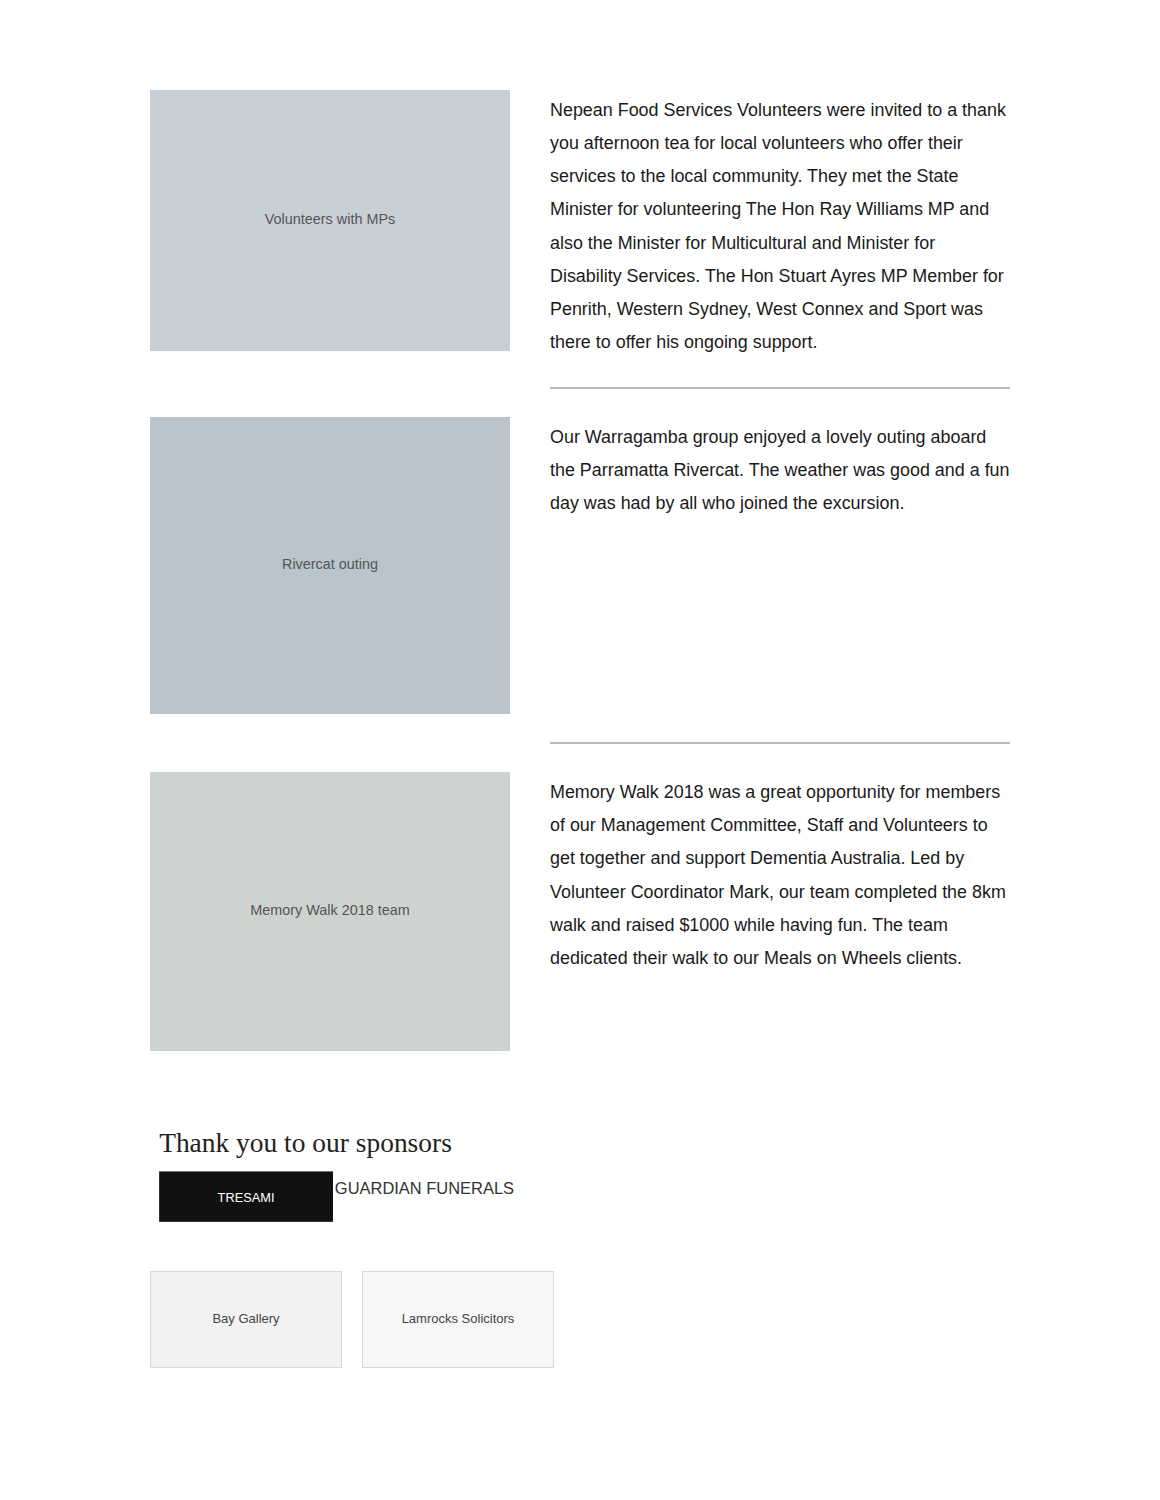Nepean Food Services Volunteers were invited to a thank you afternoon tea for local volunteers who offer their services to the local community. They met the State Minister for volunteering The Hon Ray Williams MP and also the Minister for Multicultural and Minister for Disability Services. The Hon Stuart Ayres MP Member for Penrith, Western Sydney, West Connex and Sport was there to offer his ongoing support.
Our Warragamba group enjoyed a lovely outing aboard the Parramatta Rivercat. The weather was good and a fun day was had by all who joined the excursion.
Memory Walk 2018 was a great opportunity for members of our Management Committee, Staff and Volunteers to get together and support Dementia Australia. Led by Volunteer Coordinator Mark, our team completed the 8km walk and raised $1000 while having fun. The team dedicated their walk to our Meals on Wheels clients.